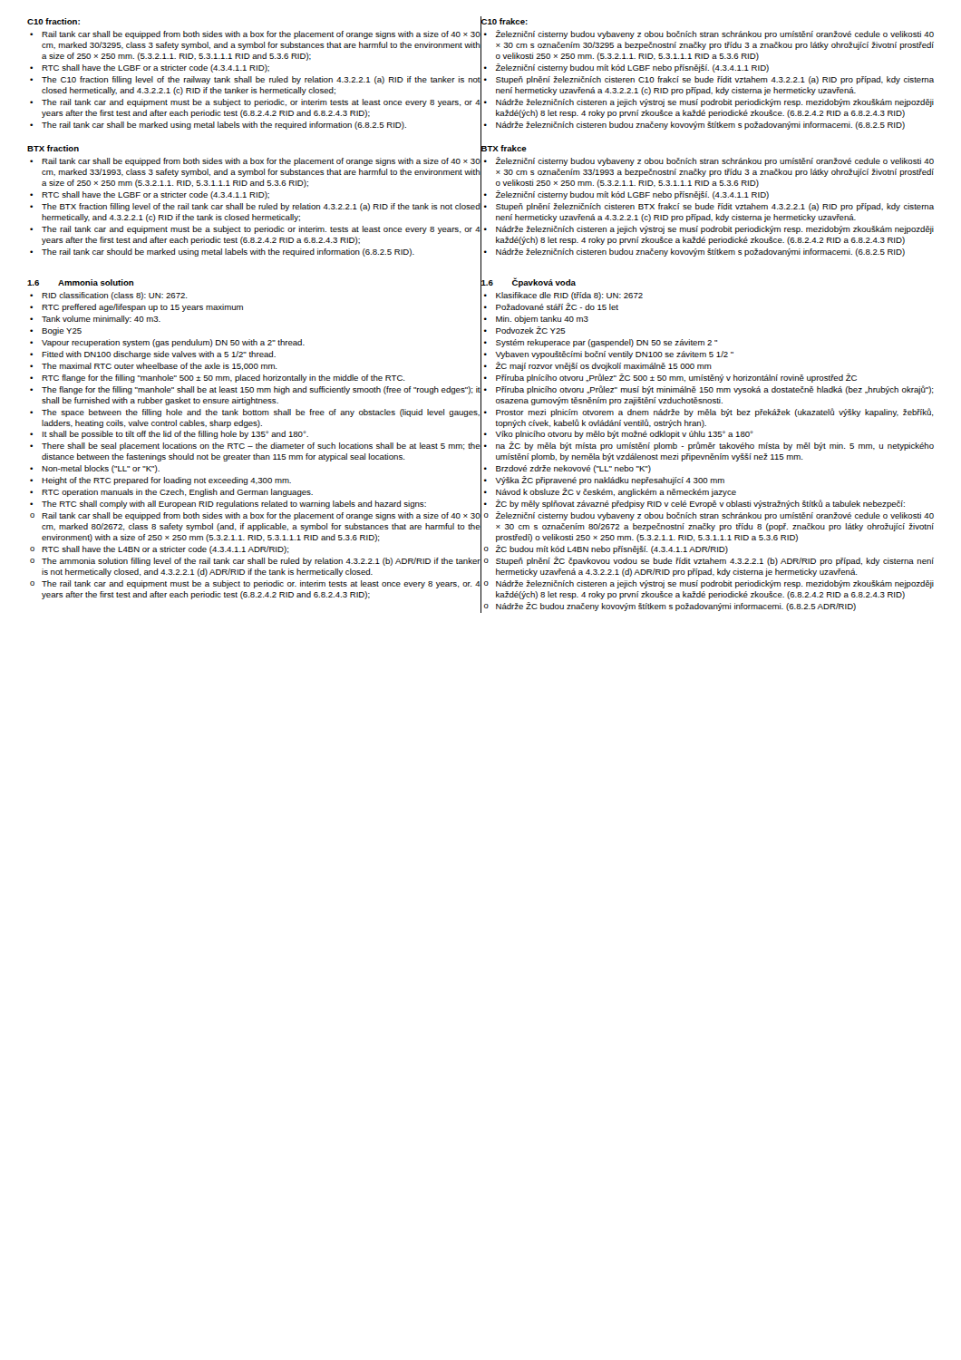| C10 fraction: Rail tank car shall be equipped from both sides with a box for the placement of orange signs with a size of 40 × 30 cm, marked 30/3295, class 3 safety symbol, and a symbol for substances that are harmful to the environment with a size of 250 × 250 mm. (5.3.2.1.1. RID, 5.3.1.1.1 RID and 5.3.6 RID); RTC shall have the LGBF or a stricter code (4.3.4.1.1 RID); The C10 fraction filling level of the railway tank shall be ruled by relation 4.3.2.2.1 (a) RID if the tanker is not closed hermetically, and 4.3.2.2.1 (c) RID if the tanker is hermetically closed; The rail tank car and equipment must be a subject to periodic, or interim tests at least once every 8 years, or 4 years after the first test and after each periodic test (6.8.2.4.2 RID and 6.8.2.4.3 RID); The rail tank car shall be marked using metal labels with the required information (6.8.2.5 RID). BTX fraction Rail tank car shall be equipped from both sides with a box for the placement of orange signs with a size of 40 × 30 cm, marked 33/1993, class 3 safety symbol, and a symbol for substances that are harmful to the environment with a size of 250 × 250 mm (5.3.2.1.1. RID, 5.3.1.1.1 RID and 5.3.6 RID); RTC shall have the LGBF or a stricter code (4.3.4.1.1 RID); The BTX fraction filling level of the rail tank car shall be ruled by relation 4.3.2.2.1 (a) RID if the tank is not closed hermetically, and 4.3.2.2.1 (c) RID if the tank is closed hermetically; The rail tank car and equipment must be a subject to periodic or interim. tests at least once every 8 years, or 4 years after the first test and after each periodic test (6.8.2.4.2 RID a 6.8.2.4.3 RID); The rail tank car should be marked using metal labels with the required information (6.8.2.5 RID). 1.6 Ammonia solution RID classification (class 8): UN: 2672. RTC preffered age/lifespan up to 15 years maximum Tank volume minimally: 40 m3. Bogie Y25 Vapour recuperation system (gas pendulum) DN 50 with a 2" thread. Fitted with DN100 discharge side valves with a 5 1/2" thread. The maximal RTC outer wheelbase of the axle is 15,000 mm. RTC flange for the filling "manhole" 500 ± 50 mm, placed horizontally in the middle of the RTC. The flange for the filling "manhole" shall be at least 150 mm high and sufficiently smooth (free of "rough edges"); it shall be furnished with a rubber gasket to ensure airtightness. The space between the filling hole and the tank bottom shall be free of any obstacles (liquid level gauges, ladders, heating coils, valve control cables, sharp edges). It shall be possible to tilt off the lid of the filling hole by 135° and 180°. There shall be seal placement locations on the RTC – the diameter of such locations shall be at least 5 mm; the distance between the fastenings should not be greater than 115 mm for atypical seal locations. Non-metal blocks ("LL" or "K"). Height of the RTC prepared for loading not exceeding 4,300 mm. RTC operation manuals in the Czech, English and German languages. The RTC shall comply with all European RID regulations related to warning labels and hazard signs: Rail tank car shall be equipped from both sides with a box for the placement of orange signs with a size of 40 × 30 cm, marked 80/2672, class 8 safety symbol (and, if applicable, a symbol for substances that are harmful to the environment) with a size of 250 × 250 mm (5.3.2.1.1. RID, 5.3.1.1.1 RID and 5.3.6 RID); RTC shall have the L4BN or a stricter code (4.3.4.1.1 ADR/RID); The ammonia solution filling level of the rail tank car shall be ruled by relation 4.3.2.2.1 (b) ADR/RID if the tanker is not hermetically closed, and 4.3.2.2.1 (d) ADR/RID if the tank is hermetically closed. The rail tank car and equipment must be a subject to periodic or. interim tests at least once every 8 years, or. 4 years after the first test and after each periodic test (6.8.2.4.2 RID and 6.8.2.4.3 RID); | C10 frakce: Železniční cisterny budou vybaveny z obou bočních stran schránkou pro umístění oranžové cedule o velikosti 40 × 30 cm s označením 30/3295 a bezpečnostní značky pro třídu 3 a značkou pro látky ohrožující životní prostředí o velikosti 250 × 250 mm. (5.3.2.1.1. RID, 5.3.1.1.1 RID a 5.3.6 RID) Železniční cisterny budou mít kód LGBF nebo přísnější. (4.3.4.1.1 RID) Stupeň plnění železničních cisteren C10 frakcí se bude řídit vztahem 4.3.2.2.1 (a) RID pro případ, kdy cisterna není hermeticky uzavřená a 4.3.2.2.1 (c) RID pro případ, kdy cisterna je hermeticky uzavřená. Nádrže železničních cisteren a jejich výstroj se musí podrobit periodickým resp. mezidobým zkouškám nejpozději každé(ých) 8 let resp. 4 roky po první zkoušce a každé periodické zkoušce. (6.8.2.4.2 RID a 6.8.2.4.3 RID) Nádrže železničních cisteren budou značeny kovovým štítkem s požadovanými informacemi. (6.8.2.5 RID) BTX frakce Železniční cisterny budou vybaveny z obou bočních stran schránkou pro umístění oranžové cedule o velikosti 40 × 30 cm s označením 33/1993 a bezpečnostní značky pro třídu 3 a značkou pro látky ohrožující životní prostředí o velikosti 250 × 250 mm. (5.3.2.1.1. RID, 5.3.1.1.1 RID a 5.3.6 RID) Železniční cisterny budou mít kód LGBF nebo přísnější. (4.3.4.1.1 RID) Stupeň plnění železničních cisteren BTX frakcí se bude řídit vztahem 4.3.2.2.1 (a) RID pro případ, kdy cisterna není hermeticky uzavřená a 4.3.2.2.1 (c) RID pro případ, kdy cisterna je hermeticky uzavřená. Nádrže železničních cisteren a jejich výstroj se musí podrobit periodickým resp. mezidobým zkouškám nejpozději každé(ých) 8 let resp. 4 roky po první zkoušce a každé periodické zkoušce. (6.8.2.4.2 RID a 6.8.2.4.3 RID) Nádrže železničních cisteren budou značeny kovovým štítkem s požadovanými informacemi. (6.8.2.5 RID) 1.6 Čpavková voda Klasifikace dle RID (třída 8): UN: 2672 Požadované stáří ŽC - do 15 let Min. objem tanku 40 m3 Podvozek ŽC Y25 Systém rekuperace par (gaspendel) DN 50 se závitem 2 " Vybaven vypouštěcími boční ventily DN100 se závitem 5 1/2 " ŽC mají rozvor vnější os dvojkolí maximálně 15 000 mm Příruba plnícího otvoru „Průlez" ŽC 500 ± 50 mm, umístěný v horizontální rovině uprostřed ŽC Příruba plnicího otvoru „Průlez" musí být minimálně 150 mm vysoká a dostatečně hladká (bez „hrubých okrajů"); osazena gumovým těsněním pro zajištění vzduchotěsnosti. Prostor mezi plnicím otvorem a dnem nádrže by měla být bez překážek (ukazatelů výšky kapaliny, žebříků, topných cívek, kabelů k ovládání ventilů, ostrých hran). Víko plnicího otvoru by mělo být možné odklopit v úhlu 135° a 180° na ŽC by měla být místa pro umístění plomb - průměr takového místa by měl být min. 5 mm, u netypického umístění plomb, by neměla být vzdálenost mezi připevněním vyšší než 115 mm. Brzdové zdrže nekovové ("LL" nebo "K") Výška ŽC připravené pro nakládku nepřesahující 4 300 mm Návod k obsluze ŽC v českém, anglickém a německém jazyce ŽC by měly splňovat závazné předpisy RID v celé Evropě v oblasti výstražných štítků a tabulek nebezpečí: Železniční cisterny budou vybaveny z obou bočních stran schránkou pro umístění oranžové cedule o velikosti 40 × 30 cm s označením 80/2672 a bezpečnostní značky pro třídu 8 (popř. značkou pro látky ohrožující životní prostředí) o velikosti 250 × 250 mm. (5.3.2.1.1. RID, 5.3.1.1.1 RID a 5.3.6 RID) ŽC budou mít kód L4BN nebo přísnější. (4.3.4.1.1 ADR/RID) Stupeň plnění ŽC čpavkovou vodou se bude řídit vztahem 4.3.2.2.1 (b) ADR/RID pro případ, kdy cisterna není hermeticky uzavřená a 4.3.2.2.1 (d) ADR/RID pro případ, kdy cisterna je hermeticky uzavřená. Nádrže železničních cisteren a jejich výstroj se musí podrobit periodickým resp. mezidobým zkouškám nejpozději každé(ých) 8 let resp. 4 roky po první zkoušce a každé periodické zkoušce. (6.8.2.4.2 RID a 6.8.2.4.3 RID) Nádrže ŽC budou značeny kovovým štítkem s požadovanými informacemi. (6.8.2.5 ADR/RID) |